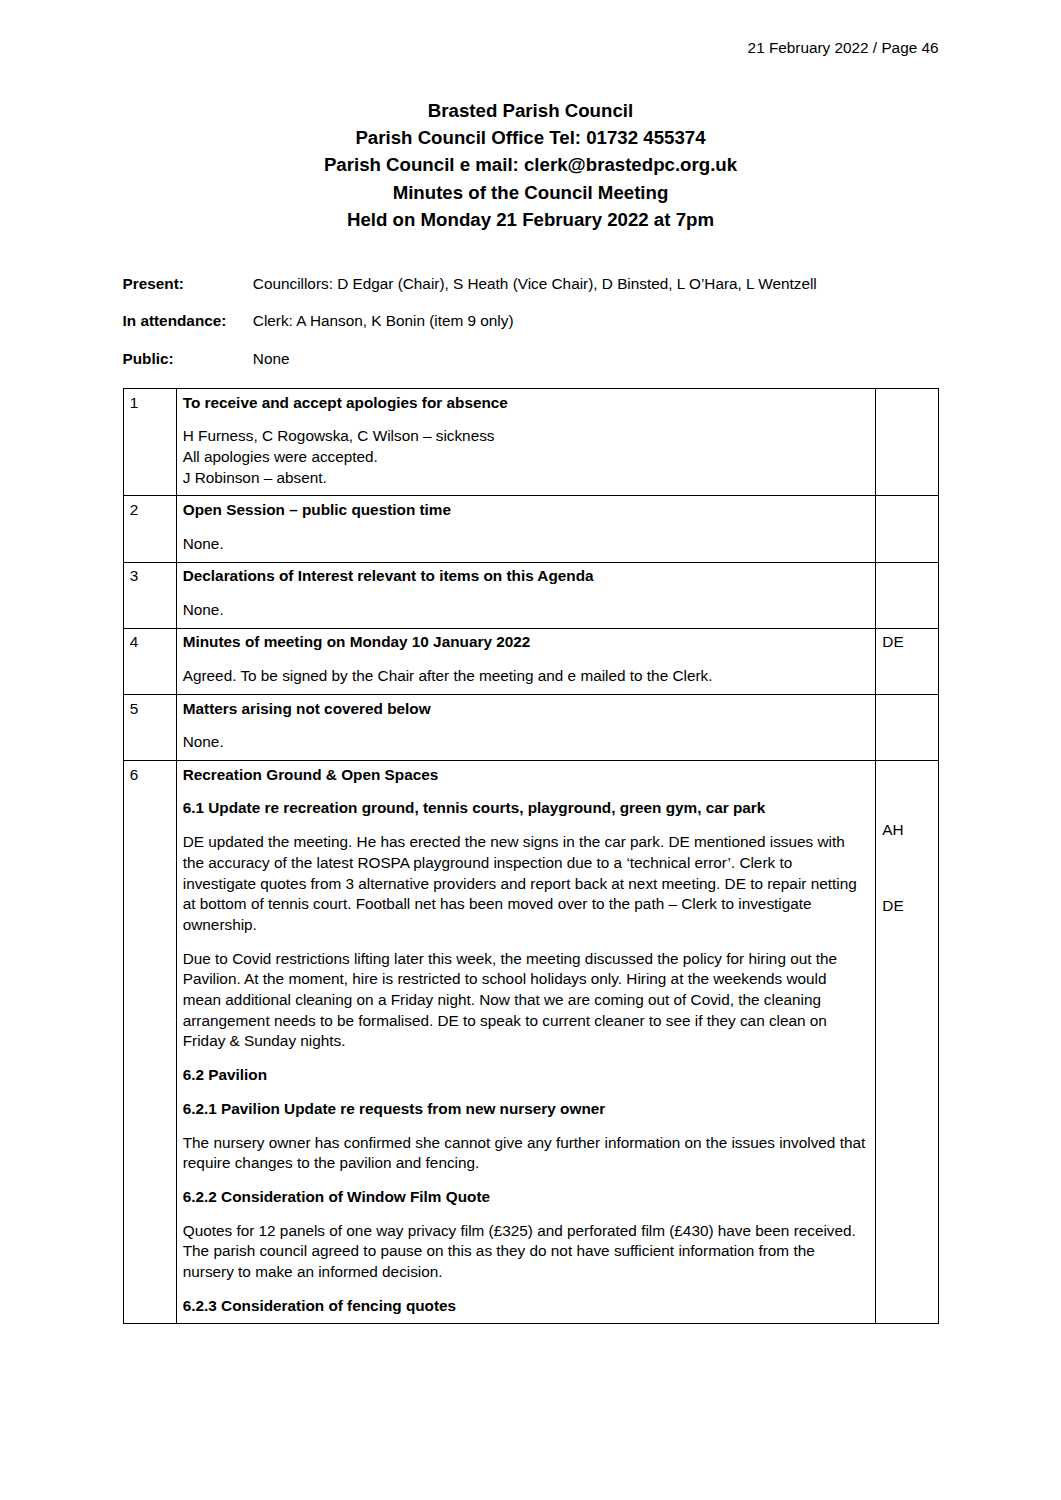21 February 2022 / Page 46
Brasted Parish Council
Parish Council Office Tel: 01732 455374
Parish Council e mail: clerk@brastedpc.org.uk
Minutes of the Council Meeting
Held on Monday 21 February 2022 at 7pm
Present:
Councillors: D Edgar (Chair), S Heath (Vice Chair), D Binsted, L O’Hara, L Wentzell
In attendance:
Clerk: A Hanson, K Bonin (item 9 only)
Public:
None
| 1 | To receive and accept apologies for absence H Furness, C Rogowska, C Wilson – sickness All apologies were accepted. J Robinson – absent. | |
| 2 | Open Session – public question time None. | |
| 3 | Declarations of Interest relevant to items on this Agenda None. | |
| 4 | Minutes of meeting on Monday 10 January 2022 Agreed. To be signed by the Chair after the meeting and e mailed to the Clerk. | DE |
| 5 | Matters arising not covered below None. | |
| 6 | Recreation Ground & Open Spaces 6.1 Update re recreation ground, tennis courts, playground, green gym, car park DE updated the meeting. He has erected the new signs in the car park. DE mentioned issues with the accuracy of the latest ROSPA playground inspection due to a ‘technical error’. Clerk to investigate quotes from 3 alternative providers and report back at next meeting. DE to repair netting at bottom of tennis court. Football net has been moved over to the path – Clerk to investigate ownership. Due to Covid restrictions lifting later this week, the meeting discussed the policy for hiring out the Pavilion. At the moment, hire is restricted to school holidays only. Hiring at the weekends would mean additional cleaning on a Friday night. Now that we are coming out of Covid, the cleaning arrangement needs to be formalised. DE to speak to current cleaner to see if they can clean on Friday & Sunday nights. 6.2 Pavilion 6.2.1 Pavilion Update re requests from new nursery owner The nursery owner has confirmed she cannot give any further information on the issues involved that require changes to the pavilion and fencing. 6.2.2 Consideration of Window Film Quote Quotes for 12 panels of one way privacy film (£325) and perforated film (£430) have been received. The parish council agreed to pause on this as they do not have sufficient information from the nursery to make an informed decision. 6.2.3 Consideration of fencing quotes | AH DE |